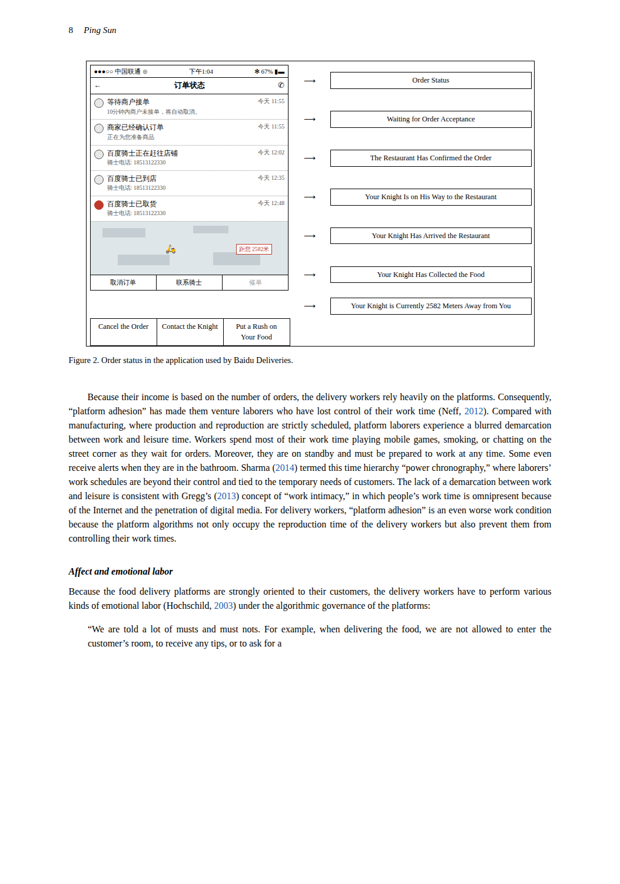8 Ping Sun
| ●●●○○ 中国联通 ⊙ 下午1:04 ✻ 67% ▮▬ ← 订单状态 ✆ 等待商户接单 10分钟内商户未接单，将自动取消。 今天 11:55 商家已经确认订单 正在为您准备商品 今天 11:55 百度骑士正在赶往店铺 骑士电话: 18513122330 今天 12:02 百度骑士已到店 骑士电话: 18513122330 今天 12:35 百度骑士已取货 骑士电话: 18513122330 今天 12:48 🛵 距您 2582米 取消订单 联系骑士 催单 | ⟶ | Order Status |
| ⟶ | Waiting for Order Acceptance |
| ⟶ | The Restaurant Has Confirmed the Order |
| ⟶ | Your Knight Is on His Way to the Restaurant |
| ⟶ | Your Knight Has Arrived the Restaurant |
| ⟶ | Your Knight Has Collected the Food |
| | ⟶ | Your Knight is Currently 2582 Meters Away from You |
Cancel the Order
Contact the Knight
Put a Rush on Your Food
Figure 2. Order status in the application used by Baidu Deliveries.
Because their income is based on the number of orders, the delivery workers rely heavily on the platforms. Consequently, “platform adhesion” has made them venture laborers who have lost control of their work time (Neff, 2012). Compared with manufacturing, where production and reproduction are strictly scheduled, platform laborers experience a blurred demarcation between work and leisure time. Workers spend most of their work time playing mobile games, smoking, or chatting on the street corner as they wait for orders. Moreover, they are on standby and must be prepared to work at any time. Some even receive alerts when they are in the bathroom. Sharma (2014) termed this time hierarchy “power chronography,” where laborers’ work schedules are beyond their control and tied to the temporary needs of customers. The lack of a demarcation between work and leisure is consistent with Gregg’s (2013) concept of “work intimacy,” in which people’s work time is omnipresent because of the Internet and the penetration of digital media. For delivery workers, “platform adhesion” is an even worse work condition because the platform algorithms not only occupy the reproduction time of the delivery workers but also prevent them from controlling their work times.
Affect and emotional labor
Because the food delivery platforms are strongly oriented to their customers, the delivery workers have to perform various kinds of emotional labor (Hochschild, 2003) under the algorithmic governance of the platforms:
“We are told a lot of musts and must nots. For example, when delivering the food, we are not allowed to enter the customer’s room, to receive any tips, or to ask for a